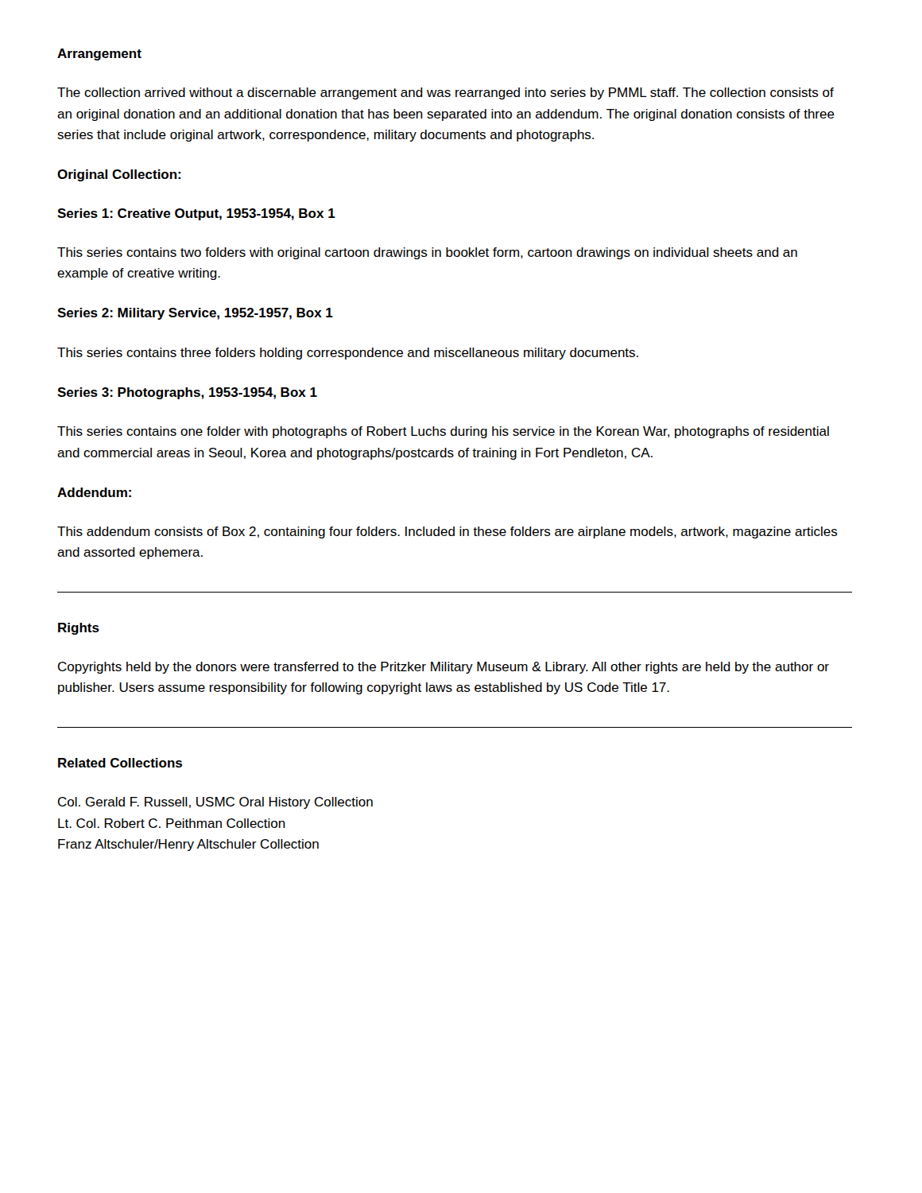Arrangement
The collection arrived without a discernable arrangement and was rearranged into series by PMML staff. The collection consists of an original donation and an additional donation that has been separated into an addendum. The original donation consists of three series that include original artwork, correspondence, military documents and photographs.
Original Collection:
Series 1: Creative Output, 1953-1954, Box 1
This series contains two folders with original cartoon drawings in booklet form, cartoon drawings on individual sheets and an example of creative writing.
Series 2: Military Service, 1952-1957, Box 1
This series contains three folders holding correspondence and miscellaneous military documents.
Series 3: Photographs, 1953-1954, Box 1
This series contains one folder with photographs of Robert Luchs during his service in the Korean War, photographs of residential and commercial areas in Seoul, Korea and photographs/postcards of training in Fort Pendleton, CA.
Addendum:
This addendum consists of Box 2, containing four folders. Included in these folders are airplane models, artwork, magazine articles and assorted ephemera.
Rights
Copyrights held by the donors were transferred to the Pritzker Military Museum & Library. All other rights are held by the author or publisher. Users assume responsibility for following copyright laws as established by US Code Title 17.
Related Collections
Col. Gerald F. Russell, USMC Oral History Collection Lt. Col. Robert C. Peithman Collection Franz Altschuler/Henry Altschuler Collection